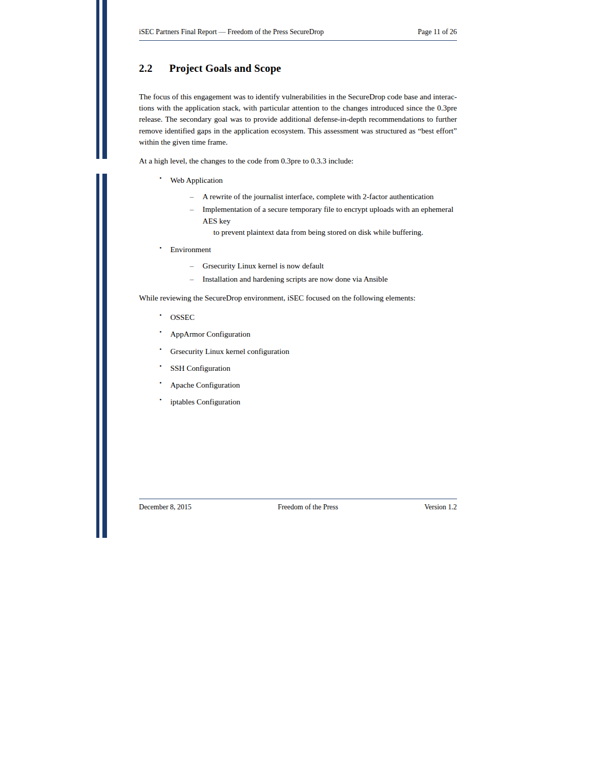iSEC Partners Final Report — Freedom of the Press SecureDrop Page 11 of 26
2.2 Project Goals and Scope
The focus of this engagement was to identify vulnerabilities in the SecureDrop code base and interactions with the application stack, with particular attention to the changes introduced since the 0.3pre release. The secondary goal was to provide additional defense-in-depth recommendations to further remove identified gaps in the application ecosystem. This assessment was structured as “best effort” within the given time frame.
At a high level, the changes to the code from 0.3pre to 0.3.3 include:
Web Application
A rewrite of the journalist interface, complete with 2-factor authentication
Implementation of a secure temporary file to encrypt uploads with an ephemeral AES key to prevent plaintext data from being stored on disk while buffering.
Environment
Grsecurity Linux kernel is now default
Installation and hardening scripts are now done via Ansible
While reviewing the SecureDrop environment, iSEC focused on the following elements:
OSSEC
AppArmor Configuration
Grsecurity Linux kernel configuration
SSH Configuration
Apache Configuration
iptables Configuration
December 8, 2015 Freedom of the Press Version 1.2